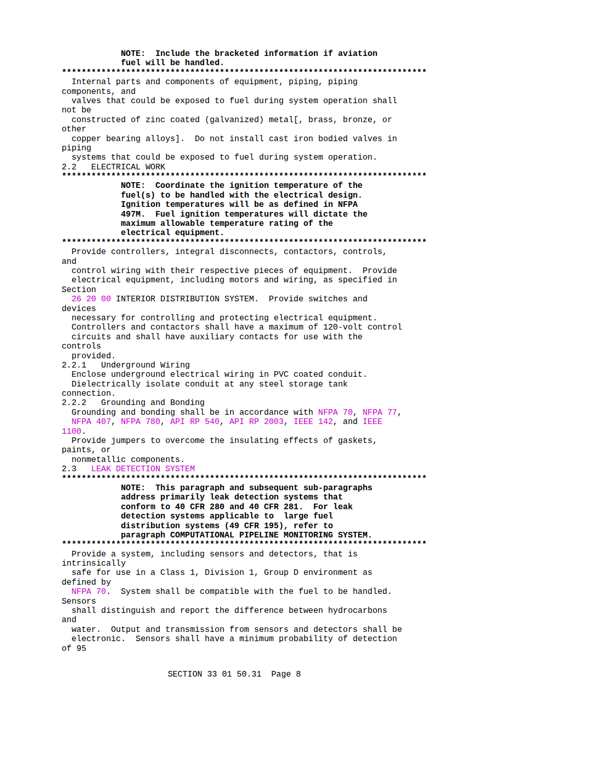NOTE:  Include the bracketed information if aviation
            fuel will be handled.
**************************************************************************
  Internal parts and components of equipment, piping, piping components, and
  valves that could be exposed to fuel during system operation shall not be
  constructed of zinc coated (galvanized) metal[, brass, bronze, or other
  copper bearing alloys].  Do not install cast iron bodied valves in piping
  systems that could be exposed to fuel during system operation.
2.2   ELECTRICAL WORK
**************************************************************************
            NOTE:  Coordinate the ignition temperature of the
            fuel(s) to be handled with the electrical design.
            Ignition temperatures will be as defined in NFPA
            497M.  Fuel ignition temperatures will dictate the
            maximum allowable temperature rating of the
            electrical equipment.
**************************************************************************
  Provide controllers, integral disconnects, contactors, controls, and
  control wiring with their respective pieces of equipment.  Provide
  electrical equipment, including motors and wiring, as specified in Section
  26 20 00 INTERIOR DISTRIBUTION SYSTEM.  Provide switches and devices
  necessary for controlling and protecting electrical equipment.
  Controllers and contactors shall have a maximum of 120-volt control
  circuits and shall have auxiliary contacts for use with the controls
  provided.
2.2.1   Underground Wiring
  Enclose underground electrical wiring in PVC coated conduit.
  Dielectrically isolate conduit at any steel storage tank connection.
2.2.2   Grounding and Bonding
  Grounding and bonding shall be in accordance with NFPA 70, NFPA 77,
  NFPA 407, NFPA 780, API RP 540, API RP 2003, IEEE 142, and IEEE 1100.
  Provide jumpers to overcome the insulating effects of gaskets, paints, or
  nonmetallic components.
2.3   LEAK DETECTION SYSTEM
**************************************************************************
            NOTE:  This paragraph and subsequent sub-paragraphs
            address primarily leak detection systems that
            conform to 40 CFR 280 and 40 CFR 281.  For leak
            detection systems applicable to  large fuel
            distribution systems (49 CFR 195), refer to
            paragraph COMPUTATIONAL PIPELINE MONITORING SYSTEM.
**************************************************************************
  Provide a system, including sensors and detectors, that is intrinsically
  safe for use in a Class 1, Division 1, Group D environment as defined by
  NFPA 70.  System shall be compatible with the fuel to be handled.  Sensors
  shall distinguish and report the difference between hydrocarbons and
  water.  Output and transmission from sensors and detectors shall be
  electronic.  Sensors shall have a minimum probability of detection of 95
SECTION 33 01 50.31  Page 8